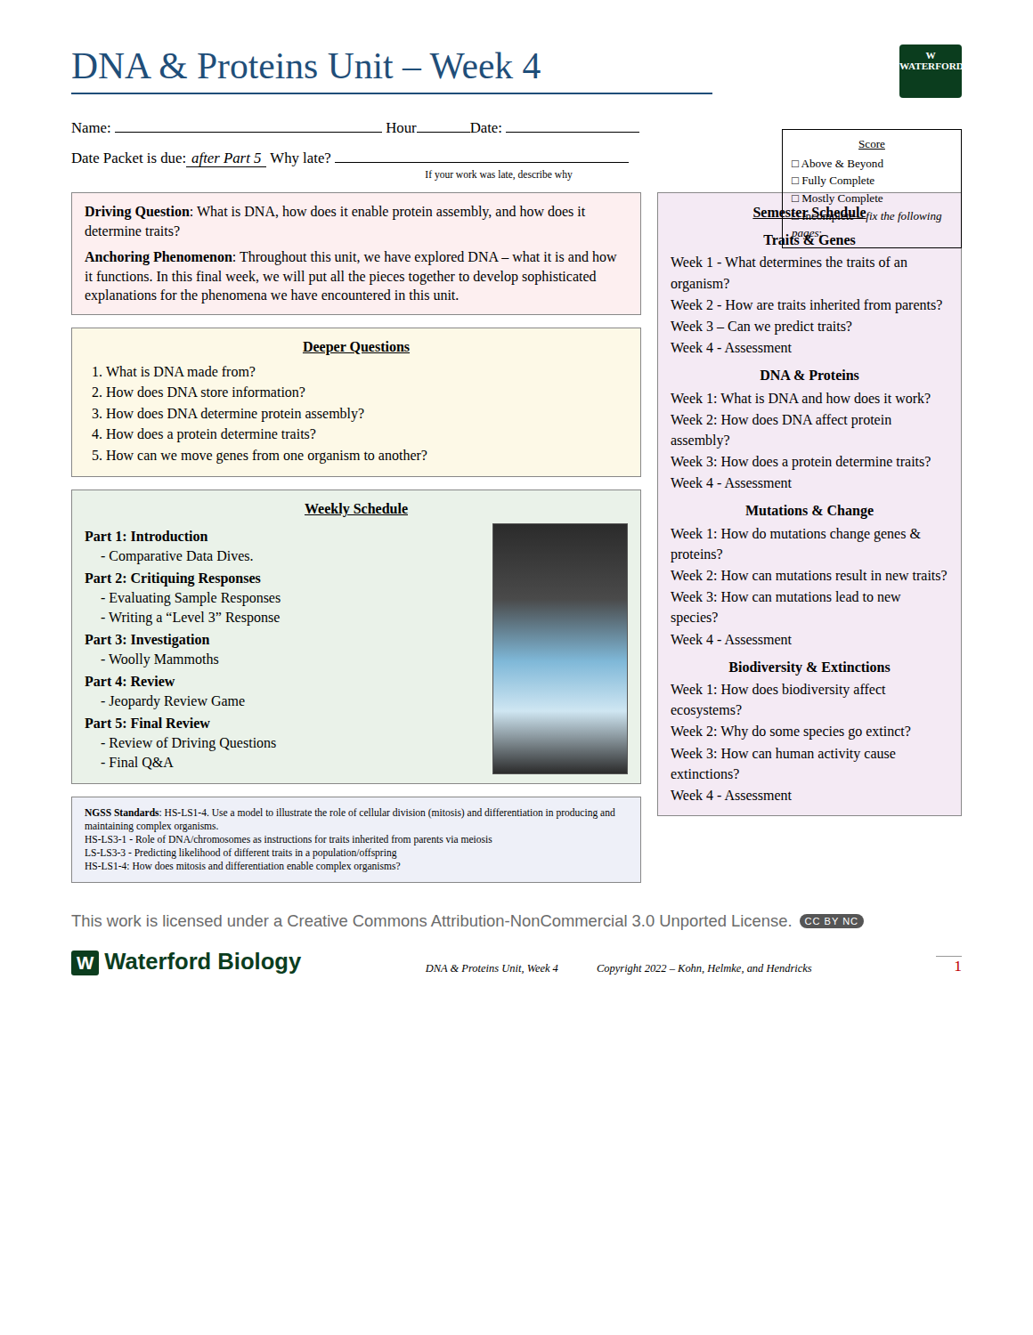W
WATERFORD
DNA & Proteins Unit – Week 4
Score
□ Above & Beyond
□ Fully Complete
□ Mostly Complete
□ Incomplete – fix the following pages:
Name: Hour Date:
Date Packet is due:after Part 5 Why late?
If your work was late, describe why
Driving Question: What is DNA, how does it enable protein assembly, and how does it determine traits?
Anchoring Phenomenon: Throughout this unit, we have explored DNA – what it is and how it functions. In this final week, we will put all the pieces together to develop sophisticated explanations for the phenomena we have encountered in this unit.
Deeper Questions
What is DNA made from?
How does DNA store information?
How does DNA determine protein assembly?
How does a protein determine traits?
How can we move genes from one organism to another?
Weekly Schedule
Part 1: Introduction
Comparative Data Dives.
Part 2: Critiquing Responses
Evaluating Sample Responses
Writing a “Level 3” Response
Part 3: Investigation
Woolly Mammoths
Part 4: Review
Jeopardy Review Game
Part 5: Final Review
Review of Driving Questions
Final Q&A
NGSS Standards: HS-LS1-4. Use a model to illustrate the role of cellular division (mitosis) and differentiation in producing and maintaining complex organisms.
HS-LS3-1 - Role of DNA/chromosomes as instructions for traits inherited from parents via meiosis
LS-LS3-3 - Predicting likelihood of different traits in a population/offspring
HS-LS1-4: How does mitosis and differentiation enable complex organisms?
Semester Schedule
Traits & Genes
Week 1 - What determines the traits of an organism?
Week 2 - How are traits inherited from parents?
Week 3 – Can we predict traits?
Week 4 - Assessment
DNA & Proteins
Week 1: What is DNA and how does it work?
Week 2: How does DNA affect protein assembly?
Week 3: How does a protein determine traits?
Week 4 - Assessment
Mutations & Change
Week 1: How do mutations change genes & proteins?
Week 2: How can mutations result in new traits?
Week 3: How can mutations lead to new species?
Week 4 - Assessment
Biodiversity & Extinctions
Week 1: How does biodiversity affect ecosystems?
Week 2: Why do some species go extinct?
Week 3: How can human activity cause extinctions?
Week 4 - Assessment
This work is licensed under a Creative Commons Attribution-NonCommercial 3.0 Unported License. CC BY NC
WWaterford Biology
DNA & Proteins Unit, Week 4 Copyright 2022 – Kohn, Helmke, and Hendricks
1